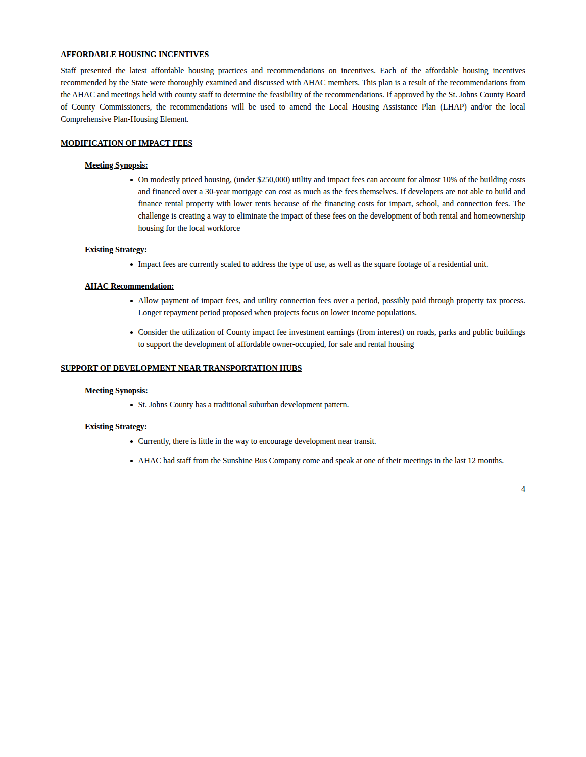AFFORDABLE HOUSING INCENTIVES
Staff presented the latest affordable housing practices and recommendations on incentives. Each of the affordable housing incentives recommended by the State were thoroughly examined and discussed with AHAC members. This plan is a result of the recommendations from the AHAC and meetings held with county staff to determine the feasibility of the recommendations. If approved by the St. Johns County Board of County Commissioners, the recommendations will be used to amend the Local Housing Assistance Plan (LHAP) and/or the local Comprehensive Plan-Housing Element.
MODIFICATION OF IMPACT FEES
Meeting Synopsis:
On modestly priced housing, (under $250,000) utility and impact fees can account for almost 10% of the building costs and financed over a 30-year mortgage can cost as much as the fees themselves. If developers are not able to build and finance rental property with lower rents because of the financing costs for impact, school, and connection fees. The challenge is creating a way to eliminate the impact of these fees on the development of both rental and homeownership housing for the local workforce
Existing Strategy:
Impact fees are currently scaled to address the type of use, as well as the square footage of a residential unit.
AHAC Recommendation:
Allow payment of impact fees, and utility connection fees over a period, possibly paid through property tax process. Longer repayment period proposed when projects focus on lower income populations.
Consider the utilization of County impact fee investment earnings (from interest) on roads, parks and public buildings to support the development of affordable owner-occupied, for sale and rental housing
SUPPORT OF DEVELOPMENT NEAR TRANSPORTATION HUBS
Meeting Synopsis:
St. Johns County has a traditional suburban development pattern.
Existing Strategy:
Currently, there is little in the way to encourage development near transit.
AHAC had staff from the Sunshine Bus Company come and speak at one of their meetings in the last 12 months.
4